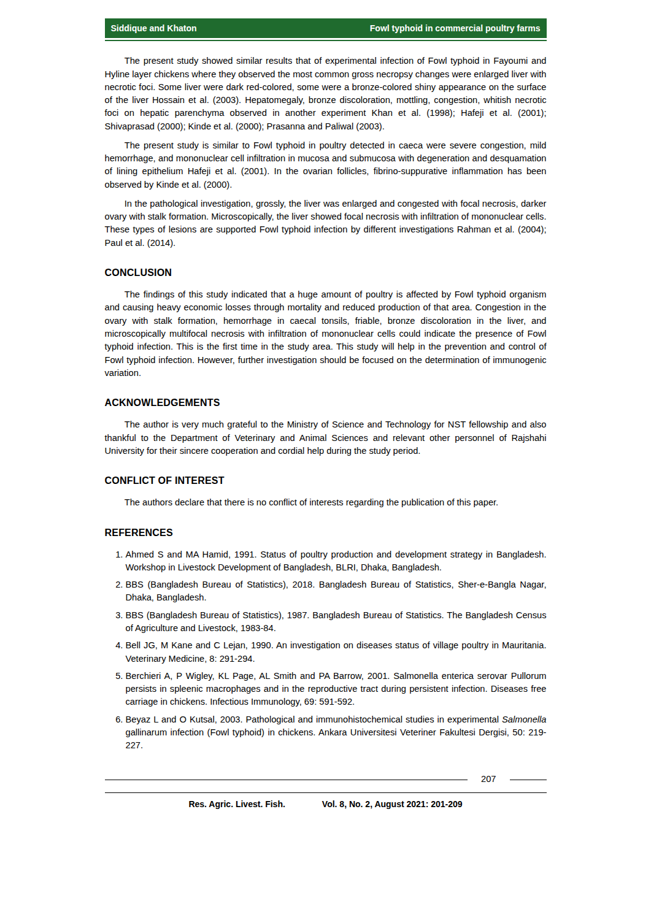Siddique and Khaton Fowl typhoid in commercial poultry farms
The present study showed similar results that of experimental infection of Fowl typhoid in Fayoumi and Hyline layer chickens where they observed the most common gross necropsy changes were enlarged liver with necrotic foci. Some liver were dark red-colored, some were a bronze-colored shiny appearance on the surface of the liver Hossain et al. (2003). Hepatomegaly, bronze discoloration, mottling, congestion, whitish necrotic foci on hepatic parenchyma observed in another experiment Khan et al. (1998); Hafeji et al. (2001); Shivaprasad (2000); Kinde et al. (2000); Prasanna and Paliwal (2003).
The present study is similar to Fowl typhoid in poultry detected in caeca were severe congestion, mild hemorrhage, and mononuclear cell infiltration in mucosa and submucosa with degeneration and desquamation of lining epithelium Hafeji et al. (2001). In the ovarian follicles, fibrino-suppurative inflammation has been observed by Kinde et al. (2000).
In the pathological investigation, grossly, the liver was enlarged and congested with focal necrosis, darker ovary with stalk formation. Microscopically, the liver showed focal necrosis with infiltration of mononuclear cells. These types of lesions are supported Fowl typhoid infection by different investigations Rahman et al. (2004); Paul et al. (2014).
Conclusion
The findings of this study indicated that a huge amount of poultry is affected by Fowl typhoid organism and causing heavy economic losses through mortality and reduced production of that area. Congestion in the ovary with stalk formation, hemorrhage in caecal tonsils, friable, bronze discoloration in the liver, and microscopically multifocal necrosis with infiltration of mononuclear cells could indicate the presence of Fowl typhoid infection. This is the first time in the study area. This study will help in the prevention and control of Fowl typhoid infection. However, further investigation should be focused on the determination of immunogenic variation.
Acknowledgements
The author is very much grateful to the Ministry of Science and Technology for NST fellowship and also thankful to the Department of Veterinary and Animal Sciences and relevant other personnel of Rajshahi University for their sincere cooperation and cordial help during the study period.
Conflict of Interest
The authors declare that there is no conflict of interests regarding the publication of this paper.
References
Ahmed S and MA Hamid, 1991. Status of poultry production and development strategy in Bangladesh. Workshop in Livestock Development of Bangladesh, BLRI, Dhaka, Bangladesh.
BBS (Bangladesh Bureau of Statistics), 2018. Bangladesh Bureau of Statistics, Sher-e-Bangla Nagar, Dhaka, Bangladesh.
BBS (Bangladesh Bureau of Statistics), 1987. Bangladesh Bureau of Statistics. The Bangladesh Census of Agriculture and Livestock, 1983-84.
Bell JG, M Kane and C Lejan, 1990. An investigation on diseases status of village poultry in Mauritania. Veterinary Medicine, 8: 291-294.
Berchieri A, P Wigley, KL Page, AL Smith and PA Barrow, 2001. Salmonella enterica serovar Pullorum persists in spleenic macrophages and in the reproductive tract during persistent infection. Diseases free carriage in chickens. Infectious Immunology, 69: 591-592.
Beyaz L and O Kutsal, 2003. Pathological and immunohistochemical studies in experimental Salmonella gallinarum infection (Fowl typhoid) in chickens. Ankara Universitesi Veteriner Fakultesi Dergisi, 50: 219-227.
207
Res. Agric. Livest. Fish. Vol. 8, No. 2, August 2021: 201-209